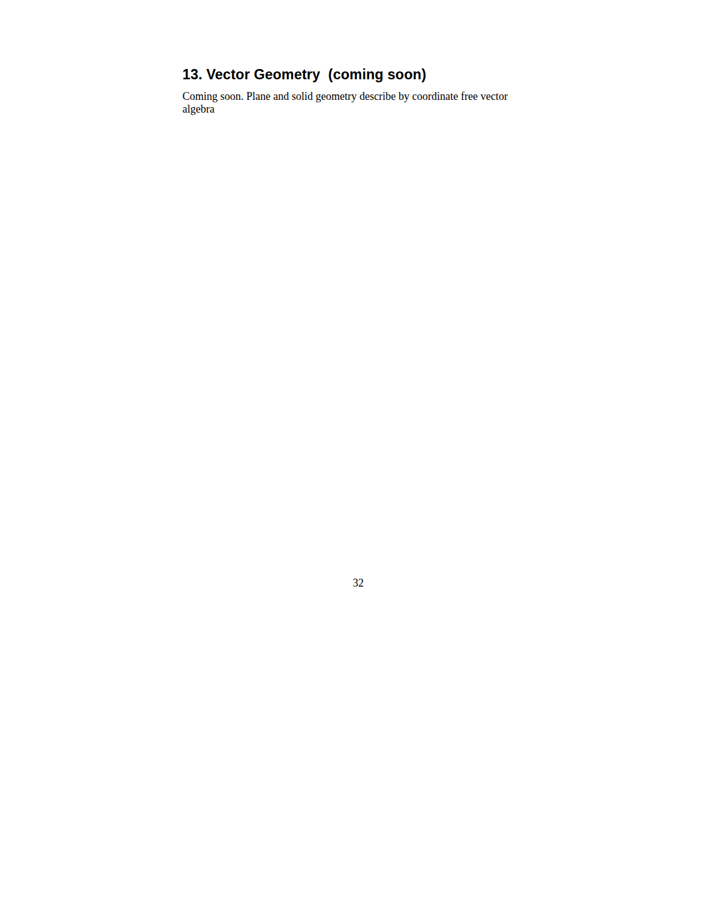13. Vector Geometry (coming soon)
Coming soon. Plane and solid geometry describe by coordinate free vector algebra
32